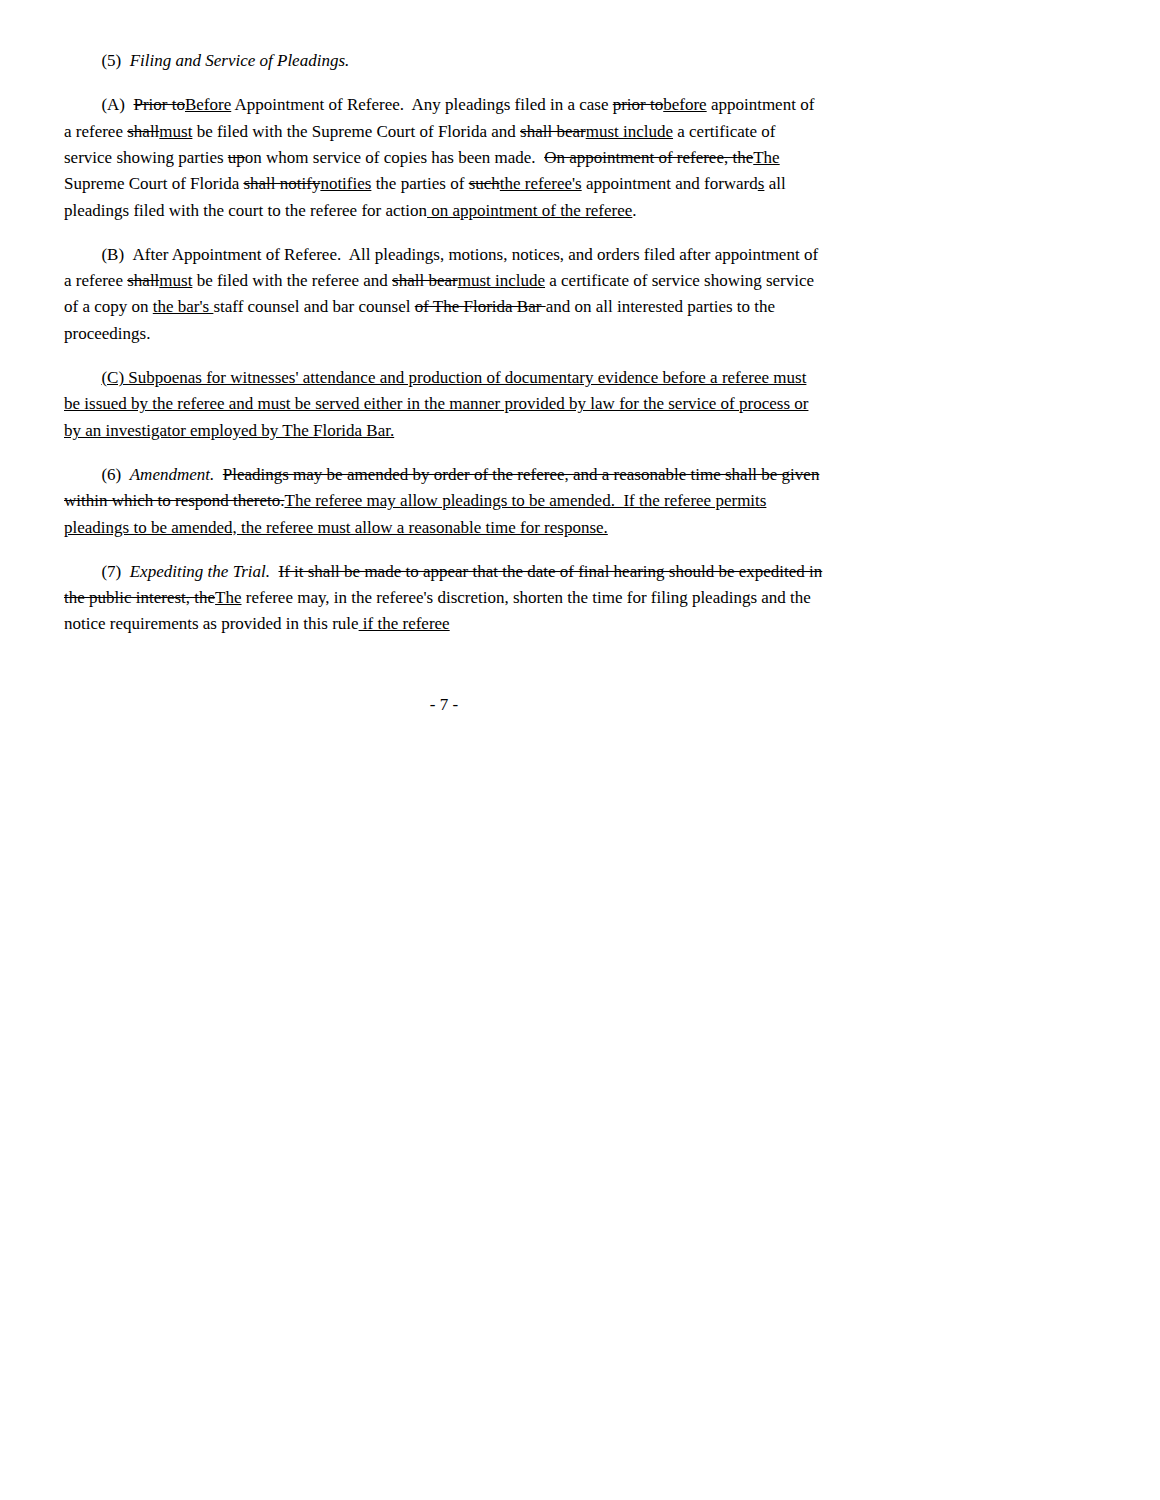(5) Filing and Service of Pleadings.
(A) Prior toBefore Appointment of Referee. Any pleadings filed in a case prior tobefore appointment of a referee shallmust be filed with the Supreme Court of Florida and shall bearmust include a certificate of service showing parties upon whom service of copies has been made. On appointment of referee, theThe Supreme Court of Florida shall notifynotifies the parties of suchthe referee's appointment and forwards all pleadings filed with the court to the referee for action on appointment of the referee.
(B) After Appointment of Referee. All pleadings, motions, notices, and orders filed after appointment of a referee shallmust be filed with the referee and shall bearmust include a certificate of service showing service of a copy on the bar's staff counsel and bar counsel of The Florida Bar and on all interested parties to the proceedings.
(C) Subpoenas for witnesses' attendance and production of documentary evidence before a referee must be issued by the referee and must be served either in the manner provided by law for the service of process or by an investigator employed by The Florida Bar.
(6) Amendment. Pleadings may be amended by order of the referee, and a reasonable time shall be given within which to respond thereto.The referee may allow pleadings to be amended. If the referee permits pleadings to be amended, the referee must allow a reasonable time for response.
(7) Expediting the Trial. If it shall be made to appear that the date of final hearing should be expedited in the public interest, theThe referee may, in the referee's discretion, shorten the time for filing pleadings and the notice requirements as provided in this rule if the referee
- 7 -